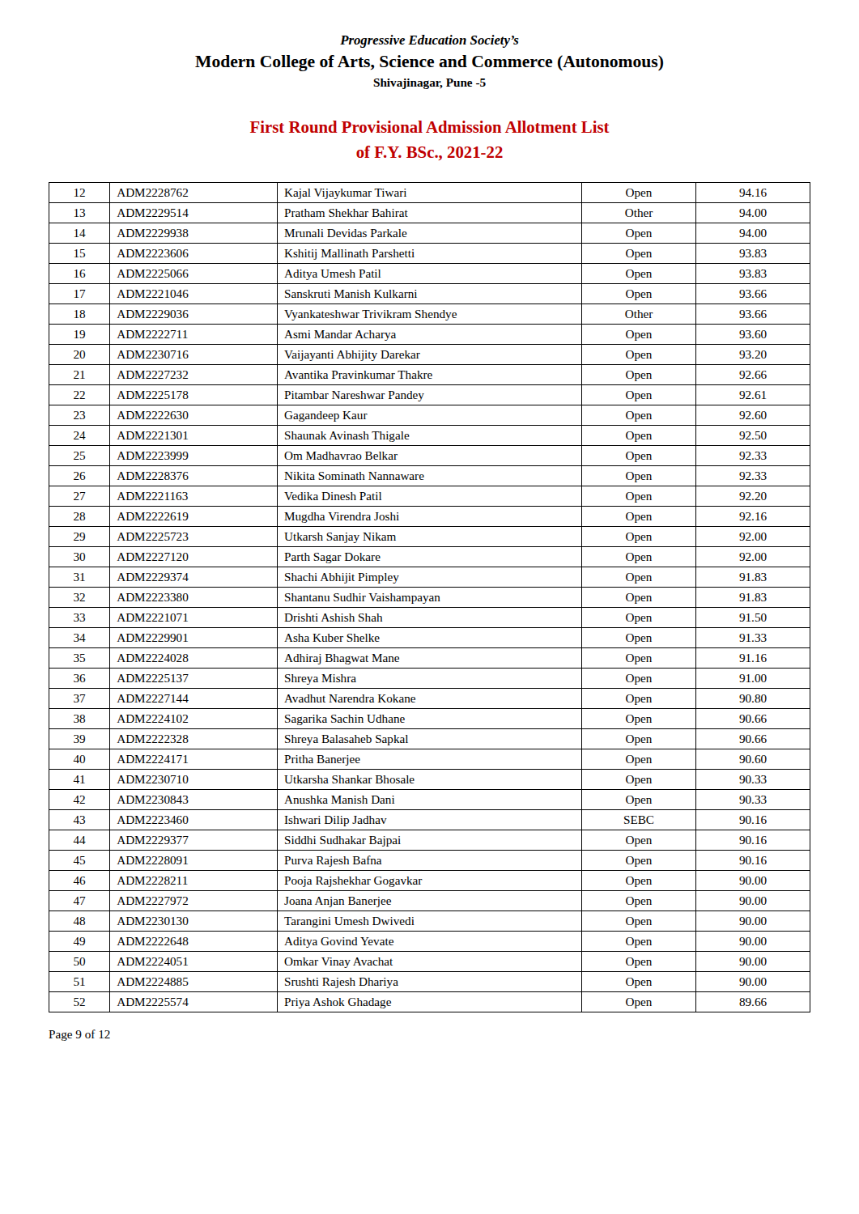Progressive Education Society’s
Modern College of Arts, Science and Commerce (Autonomous)
Shivajinagar, Pune -5
First Round Provisional Admission Allotment List
of F.Y. BSc., 2021-22
| 12 | ADM2228762 | Kajal Vijaykumar Tiwari | Open | 94.16 |
| 13 | ADM2229514 | Pratham Shekhar Bahirat | Other | 94.00 |
| 14 | ADM2229938 | Mrunali Devidas Parkale | Open | 94.00 |
| 15 | ADM2223606 | Kshitij Mallinath Parshetti | Open | 93.83 |
| 16 | ADM2225066 | Aditya Umesh Patil | Open | 93.83 |
| 17 | ADM2221046 | Sanskruti Manish Kulkarni | Open | 93.66 |
| 18 | ADM2229036 | Vyankateshwar Trivikram Shendye | Other | 93.66 |
| 19 | ADM2222711 | Asmi Mandar Acharya | Open | 93.60 |
| 20 | ADM2230716 | Vaijayanti Abhijity Darekar | Open | 93.20 |
| 21 | ADM2227232 | Avantika Pravinkumar Thakre | Open | 92.66 |
| 22 | ADM2225178 | Pitambar Nareshwar Pandey | Open | 92.61 |
| 23 | ADM2222630 | Gagandeep Kaur | Open | 92.60 |
| 24 | ADM2221301 | Shaunak Avinash Thigale | Open | 92.50 |
| 25 | ADM2223999 | Om Madhavrao Belkar | Open | 92.33 |
| 26 | ADM2228376 | Nikita Sominath Nannaware | Open | 92.33 |
| 27 | ADM2221163 | Vedika Dinesh Patil | Open | 92.20 |
| 28 | ADM2222619 | Mugdha Virendra Joshi | Open | 92.16 |
| 29 | ADM2225723 | Utkarsh Sanjay Nikam | Open | 92.00 |
| 30 | ADM2227120 | Parth Sagar Dokare | Open | 92.00 |
| 31 | ADM2229374 | Shachi Abhijit Pimpley | Open | 91.83 |
| 32 | ADM2223380 | Shantanu Sudhir Vaishampayan | Open | 91.83 |
| 33 | ADM2221071 | Drishti Ashish Shah | Open | 91.50 |
| 34 | ADM2229901 | Asha Kuber Shelke | Open | 91.33 |
| 35 | ADM2224028 | Adhiraj Bhagwat Mane | Open | 91.16 |
| 36 | ADM2225137 | Shreya Mishra | Open | 91.00 |
| 37 | ADM2227144 | Avadhut Narendra Kokane | Open | 90.80 |
| 38 | ADM2224102 | Sagarika Sachin Udhane | Open | 90.66 |
| 39 | ADM2222328 | Shreya Balasaheb Sapkal | Open | 90.66 |
| 40 | ADM2224171 | Pritha Banerjee | Open | 90.60 |
| 41 | ADM2230710 | Utkarsha Shankar Bhosale | Open | 90.33 |
| 42 | ADM2230843 | Anushka Manish Dani | Open | 90.33 |
| 43 | ADM2223460 | Ishwari Dilip Jadhav | SEBC | 90.16 |
| 44 | ADM2229377 | Siddhi Sudhakar Bajpai | Open | 90.16 |
| 45 | ADM2228091 | Purva Rajesh Bafna | Open | 90.16 |
| 46 | ADM2228211 | Pooja Rajshekhar Gogavkar | Open | 90.00 |
| 47 | ADM2227972 | Joana Anjan Banerjee | Open | 90.00 |
| 48 | ADM2230130 | Tarangini Umesh Dwivedi | Open | 90.00 |
| 49 | ADM2222648 | Aditya Govind Yevate | Open | 90.00 |
| 50 | ADM2224051 | Omkar Vinay Avachat | Open | 90.00 |
| 51 | ADM2224885 | Srushti Rajesh Dhariya | Open | 90.00 |
| 52 | ADM2225574 | Priya Ashok Ghadage | Open | 89.66 |
Page 9 of 12